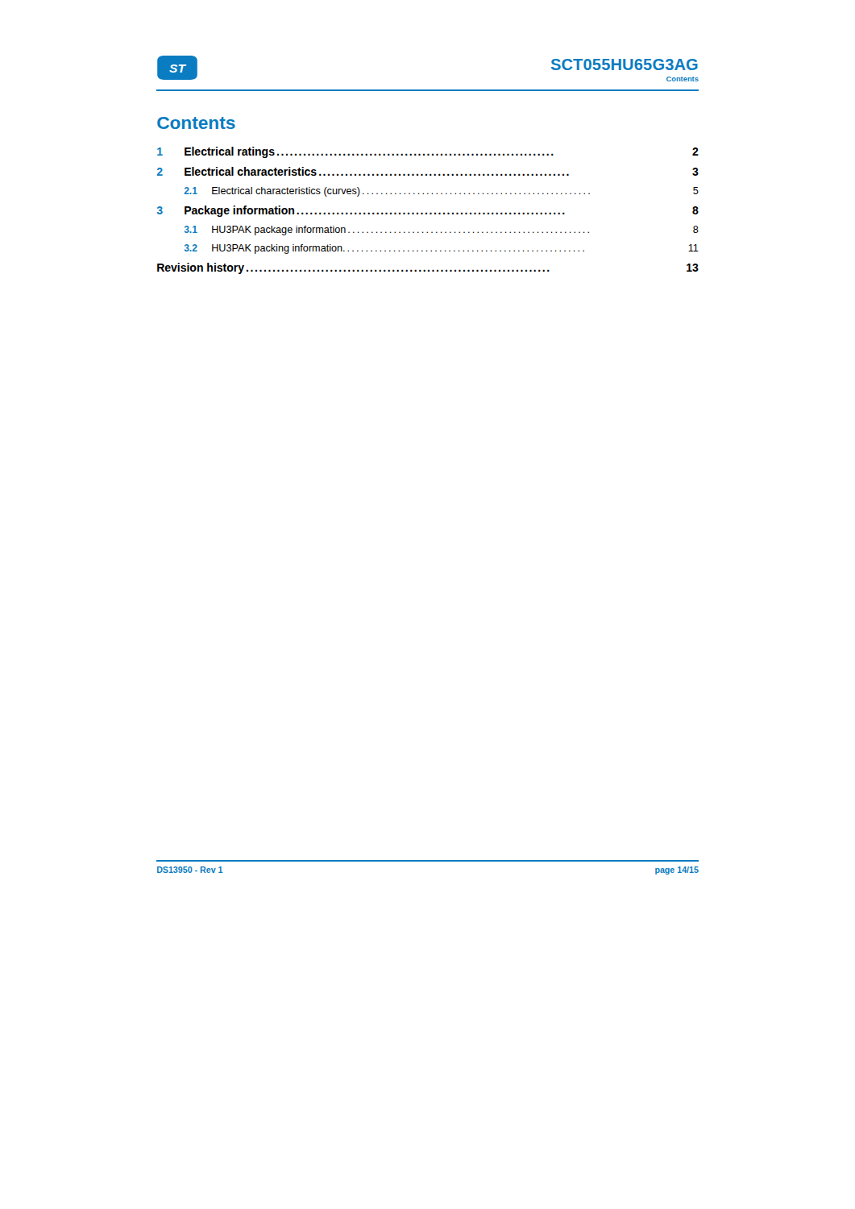ST
SCT055HU65G3AG
Contents
Contents
1 Electrical ratings ............................................................... 2
2 Electrical characteristics ......................................................... 3
2.1 Electrical characteristics (curves) .................................................. 5
3 Package information ............................................................. 8
3.1 HU3PAK package information ..................................................... 8
3.2 HU3PAK packing information. .................................................... 11
Revision history ..................................................................... 13
DS13950 - Rev 1 page 14/15